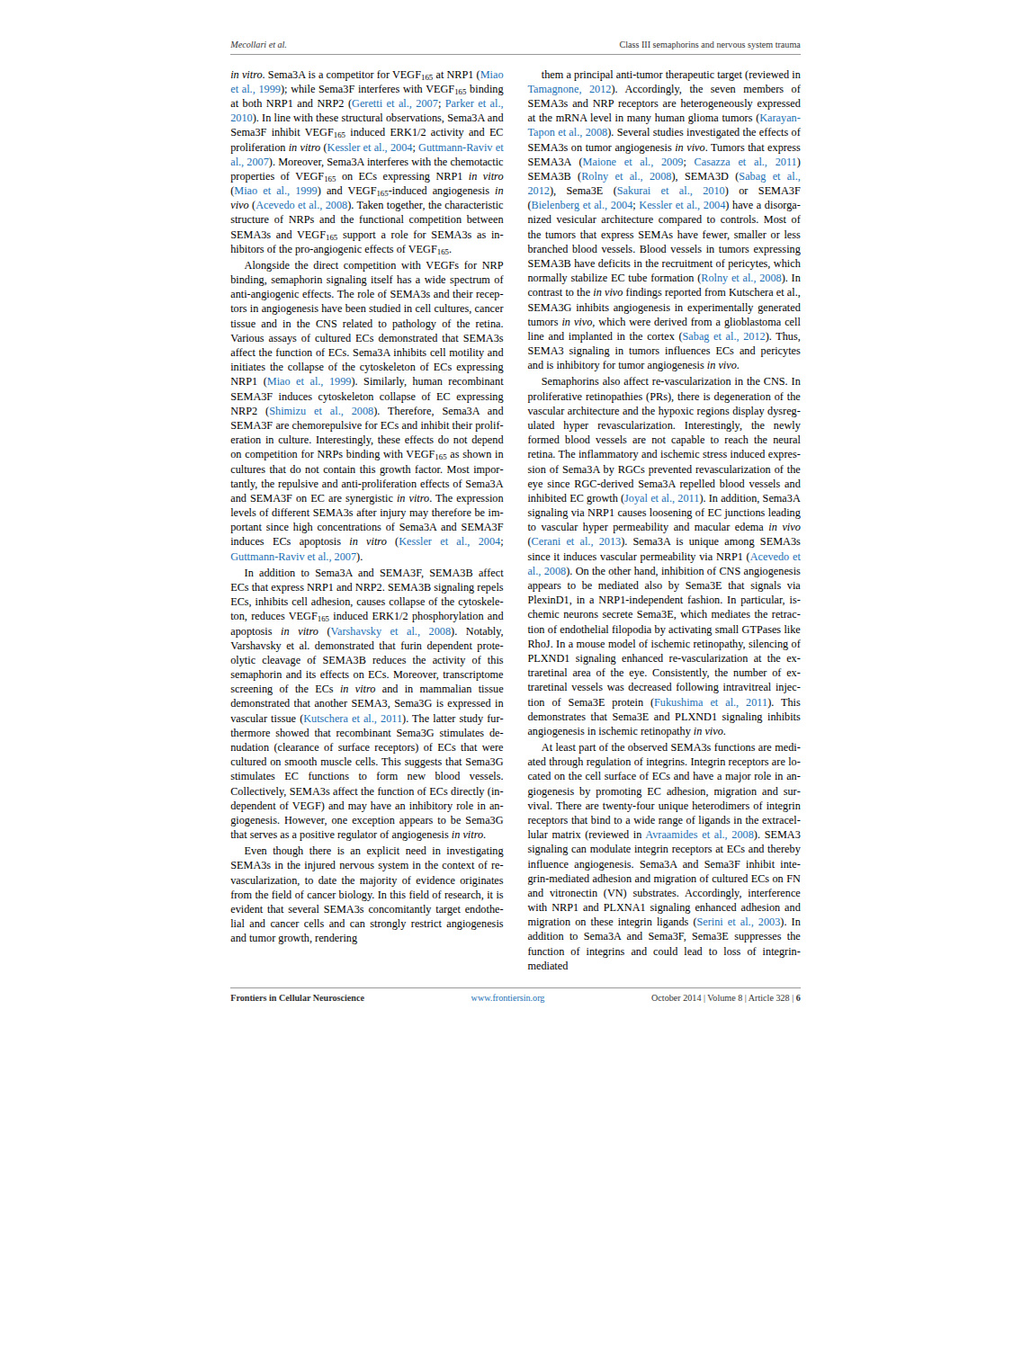Mecollari et al.
Class III semaphorins and nervous system trauma
in vitro. Sema3A is a competitor for VEGF165 at NRP1 (Miao et al., 1999); while Sema3F interferes with VEGF165 binding at both NRP1 and NRP2 (Geretti et al., 2007; Parker et al., 2010). In line with these structural observations, Sema3A and Sema3F inhibit VEGF165 induced ERK1/2 activity and EC proliferation in vitro (Kessler et al., 2004; Guttmann-Raviv et al., 2007). Moreover, Sema3A interferes with the chemotactic properties of VEGF165 on ECs expressing NRP1 in vitro (Miao et al., 1999) and VEGF165-induced angiogenesis in vivo (Acevedo et al., 2008). Taken together, the characteristic structure of NRPs and the functional competition between SEMA3s and VEGF165 support a role for SEMA3s as inhibitors of the pro-angiogenic effects of VEGF165.
Alongside the direct competition with VEGFs for NRP binding, semaphorin signaling itself has a wide spectrum of anti-angiogenic effects. The role of SEMA3s and their receptors in angiogenesis have been studied in cell cultures, cancer tissue and in the CNS related to pathology of the retina. Various assays of cultured ECs demonstrated that SEMA3s affect the function of ECs. Sema3A inhibits cell motility and initiates the collapse of the cytoskeleton of ECs expressing NRP1 (Miao et al., 1999). Similarly, human recombinant SEMA3F induces cytoskeleton collapse of EC expressing NRP2 (Shimizu et al., 2008). Therefore, Sema3A and SEMA3F are chemorepulsive for ECs and inhibit their proliferation in culture. Interestingly, these effects do not depend on competition for NRPs binding with VEGF165 as shown in cultures that do not contain this growth factor. Most importantly, the repulsive and anti-proliferation effects of Sema3A and SEMA3F on EC are synergistic in vitro. The expression levels of different SEMA3s after injury may therefore be important since high concentrations of Sema3A and SEMA3F induces ECs apoptosis in vitro (Kessler et al., 2004; Guttmann-Raviv et al., 2007).
In addition to Sema3A and SEMA3F, SEMA3B affect ECs that express NRP1 and NRP2. SEMA3B signaling repels ECs, inhibits cell adhesion, causes collapse of the cytoskeleton, reduces VEGF165 induced ERK1/2 phosphorylation and apoptosis in vitro (Varshavsky et al., 2008). Notably, Varshavsky et al. demonstrated that furin dependent proteolytic cleavage of SEMA3B reduces the activity of this semaphorin and its effects on ECs. Moreover, transcriptome screening of the ECs in vitro and in mammalian tissue demonstrated that another SEMA3, Sema3G is expressed in vascular tissue (Kutschera et al., 2011). The latter study furthermore showed that recombinant Sema3G stimulates denudation (clearance of surface receptors) of ECs that were cultured on smooth muscle cells. This suggests that Sema3G stimulates EC functions to form new blood vessels. Collectively, SEMA3s affect the function of ECs directly (independent of VEGF) and may have an inhibitory role in angiogenesis. However, one exception appears to be Sema3G that serves as a positive regulator of angiogenesis in vitro.
Even though there is an explicit need in investigating SEMA3s in the injured nervous system in the context of re-vascularization, to date the majority of evidence originates from the field of cancer biology. In this field of research, it is evident that several SEMA3s concomitantly target endothelial and cancer cells and can strongly restrict angiogenesis and tumor growth, rendering
them a principal anti-tumor therapeutic target (reviewed in Tamagnone, 2012). Accordingly, the seven members of SEMA3s and NRP receptors are heterogeneously expressed at the mRNA level in many human glioma tumors (Karayan-Tapon et al., 2008). Several studies investigated the effects of SEMA3s on tumor angiogenesis in vivo. Tumors that express SEMA3A (Maione et al., 2009; Casazza et al., 2011) SEMA3B (Rolny et al., 2008), SEMA3D (Sabag et al., 2012), Sema3E (Sakurai et al., 2010) or SEMA3F (Bielenberg et al., 2004; Kessler et al., 2004) have a disorganized vesicular architecture compared to controls. Most of the tumors that express SEMAs have fewer, smaller or less branched blood vessels. Blood vessels in tumors expressing SEMA3B have deficits in the recruitment of pericytes, which normally stabilize EC tube formation (Rolny et al., 2008). In contrast to the in vivo findings reported from Kutschera et al., SEMA3G inhibits angiogenesis in experimentally generated tumors in vivo, which were derived from a glioblastoma cell line and implanted in the cortex (Sabag et al., 2012). Thus, SEMA3 signaling in tumors influences ECs and pericytes and is inhibitory for tumor angiogenesis in vivo.
Semaphorins also affect re-vascularization in the CNS. In proliferative retinopathies (PRs), there is degeneration of the vascular architecture and the hypoxic regions display dysregulated hyper revascularization. Interestingly, the newly formed blood vessels are not capable to reach the neural retina. The inflammatory and ischemic stress induced expression of Sema3A by RGCs prevented revascularization of the eye since RGC-derived Sema3A repelled blood vessels and inhibited EC growth (Joyal et al., 2011). In addition, Sema3A signaling via NRP1 causes loosening of EC junctions leading to vascular hyper permeability and macular edema in vivo (Cerani et al., 2013). Sema3A is unique among SEMA3s since it induces vascular permeability via NRP1 (Acevedo et al., 2008). On the other hand, inhibition of CNS angiogenesis appears to be mediated also by Sema3E that signals via PlexinD1, in a NRP1-independent fashion. In particular, ischemic neurons secrete Sema3E, which mediates the retraction of endothelial filopodia by activating small GTPases like RhoJ. In a mouse model of ischemic retinopathy, silencing of PLXND1 signaling enhanced re-vascularization at the extraretinal area of the eye. Consistently, the number of extraretinal vessels was decreased following intravitreal injection of Sema3E protein (Fukushima et al., 2011). This demonstrates that Sema3E and PLXND1 signaling inhibits angiogenesis in ischemic retinopathy in vivo.
At least part of the observed SEMA3s functions are mediated through regulation of integrins. Integrin receptors are located on the cell surface of ECs and have a major role in angiogenesis by promoting EC adhesion, migration and survival. There are twenty-four unique heterodimers of integrin receptors that bind to a wide range of ligands in the extracellular matrix (reviewed in Avraamides et al., 2008). SEMA3 signaling can modulate integrin receptors at ECs and thereby influence angiogenesis. Sema3A and Sema3F inhibit integrin-mediated adhesion and migration of cultured ECs on FN and vitronectin (VN) substrates. Accordingly, interference with NRP1 and PLXNA1 signaling enhanced adhesion and migration on these integrin ligands (Serini et al., 2003). In addition to Sema3A and Sema3F, Sema3E suppresses the function of integrins and could lead to loss of integrin-mediated
Frontiers in Cellular Neuroscience
www.frontiersin.org
October 2014 | Volume 8 | Article 328 | 6